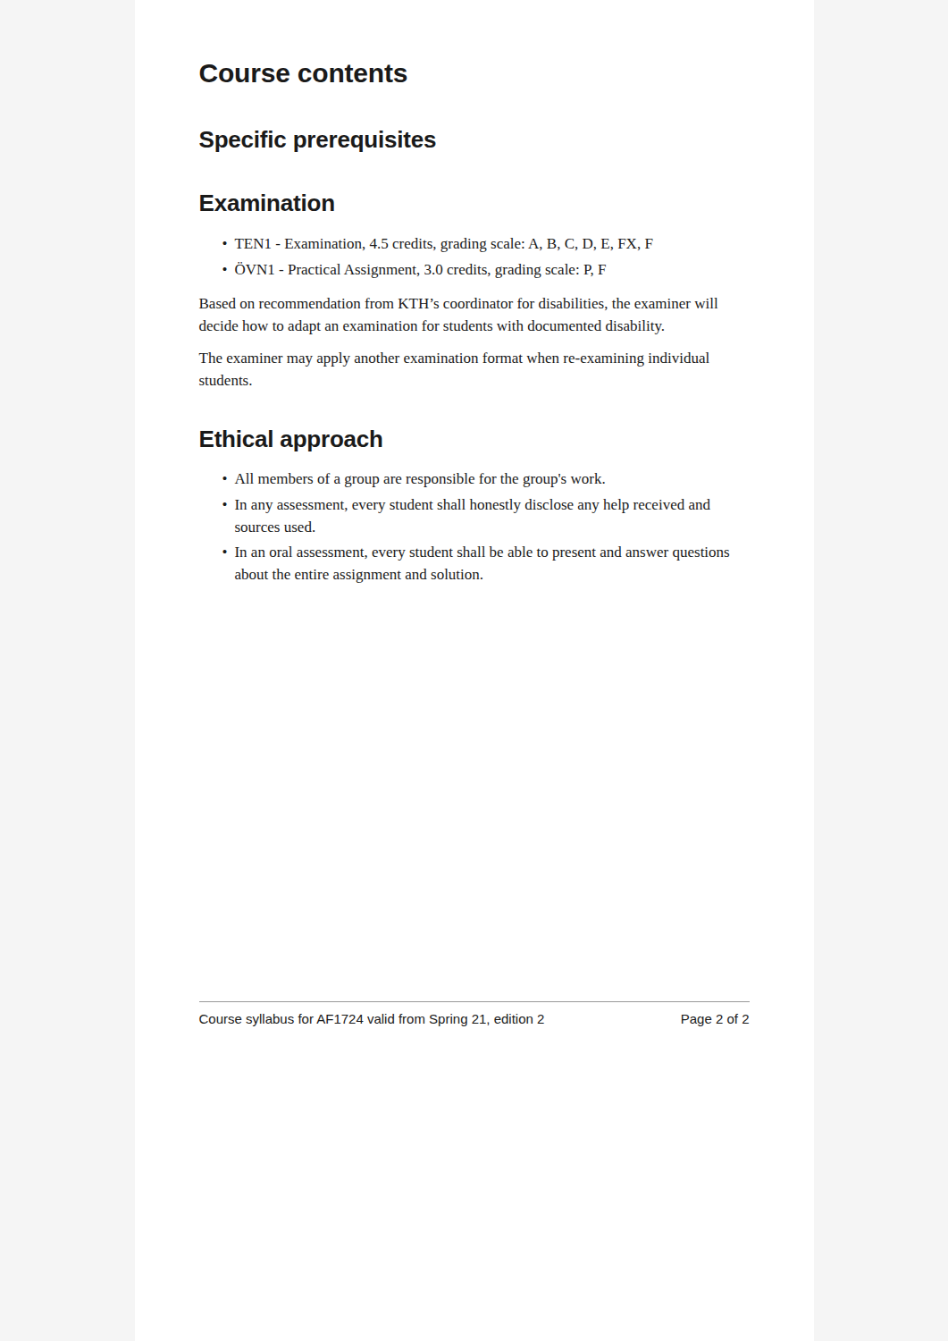Course contents
Specific prerequisites
Examination
TEN1 - Examination, 4.5 credits, grading scale: A, B, C, D, E, FX, F
ÖVN1 - Practical Assignment, 3.0 credits, grading scale: P, F
Based on recommendation from KTH’s coordinator for disabilities, the examiner will decide how to adapt an examination for students with documented disability.
The examiner may apply another examination format when re-examining individual students.
Ethical approach
All members of a group are responsible for the group's work.
In any assessment, every student shall honestly disclose any help received and sources used.
In an oral assessment, every student shall be able to present and answer questions about the entire assignment and solution.
Course syllabus for AF1724 valid from Spring 21, edition 2 Page 2 of 2